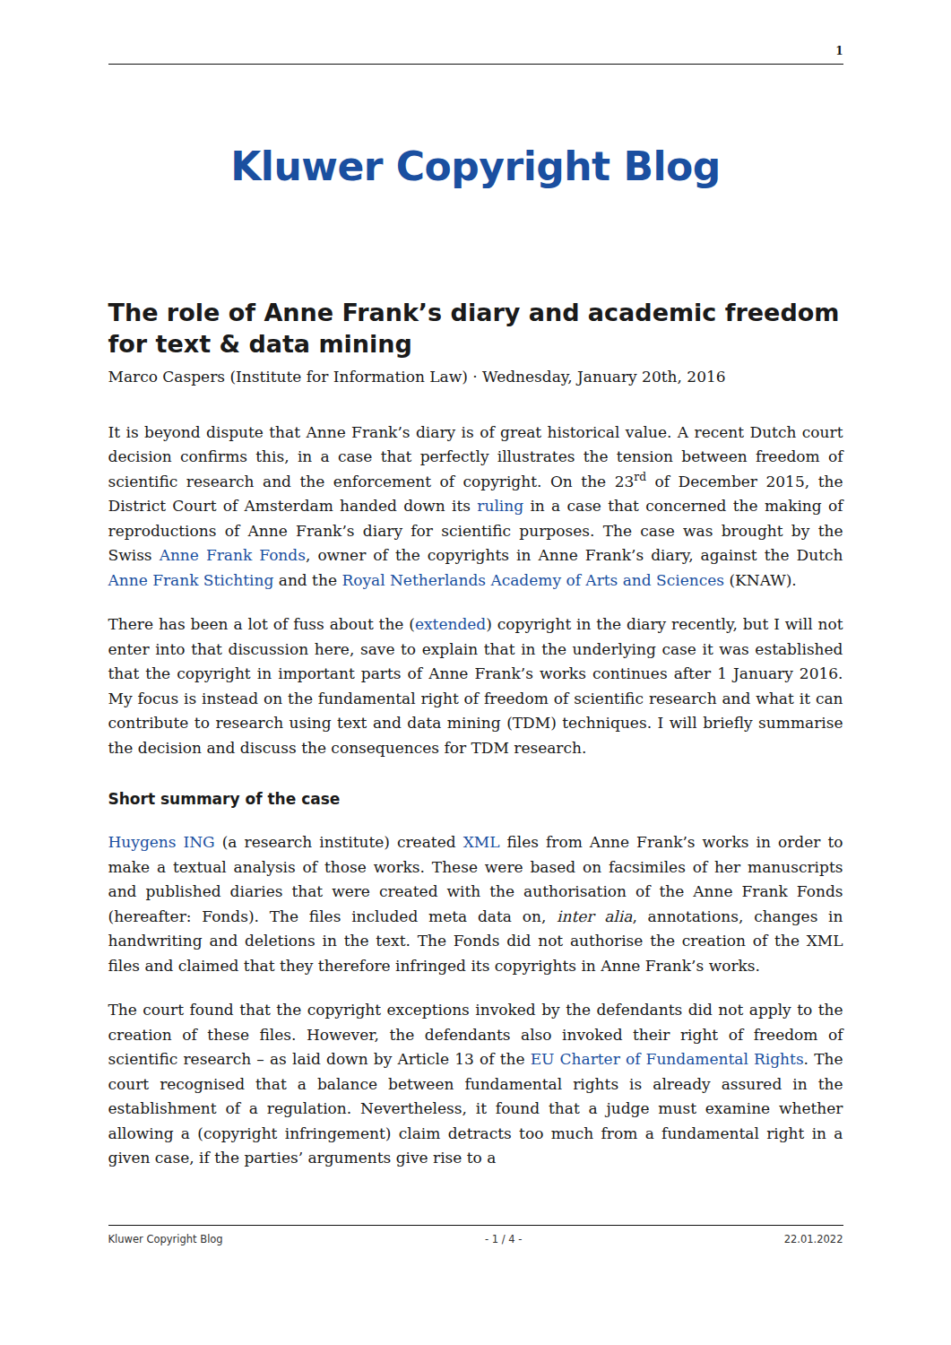1
Kluwer Copyright Blog
The role of Anne Frank’s diary and academic freedom for text & data mining
Marco Caspers (Institute for Information Law) · Wednesday, January 20th, 2016
It is beyond dispute that Anne Frank’s diary is of great historical value. A recent Dutch court decision confirms this, in a case that perfectly illustrates the tension between freedom of scientific research and the enforcement of copyright. On the 23rd of December 2015, the District Court of Amsterdam handed down its ruling in a case that concerned the making of reproductions of Anne Frank’s diary for scientific purposes. The case was brought by the Swiss Anne Frank Fonds, owner of the copyrights in Anne Frank’s diary, against the Dutch Anne Frank Stichting and the Royal Netherlands Academy of Arts and Sciences (KNAW).
There has been a lot of fuss about the (extended) copyright in the diary recently, but I will not enter into that discussion here, save to explain that in the underlying case it was established that the copyright in important parts of Anne Frank’s works continues after 1 January 2016. My focus is instead on the fundamental right of freedom of scientific research and what it can contribute to research using text and data mining (TDM) techniques. I will briefly summarise the decision and discuss the consequences for TDM research.
Short summary of the case
Huygens ING (a research institute) created XML files from Anne Frank’s works in order to make a textual analysis of those works. These were based on facsimiles of her manuscripts and published diaries that were created with the authorisation of the Anne Frank Fonds (hereafter: Fonds). The files included meta data on, inter alia, annotations, changes in handwriting and deletions in the text. The Fonds did not authorise the creation of the XML files and claimed that they therefore infringed its copyrights in Anne Frank’s works.
The court found that the copyright exceptions invoked by the defendants did not apply to the creation of these files. However, the defendants also invoked their right of freedom of scientific research – as laid down by Article 13 of the EU Charter of Fundamental Rights. The court recognised that a balance between fundamental rights is already assured in the establishment of a regulation. Nevertheless, it found that a judge must examine whether allowing a (copyright infringement) claim detracts too much from a fundamental right in a given case, if the parties’ arguments give rise to a
Kluwer Copyright Blog
- 1 / 4 -
22.01.2022